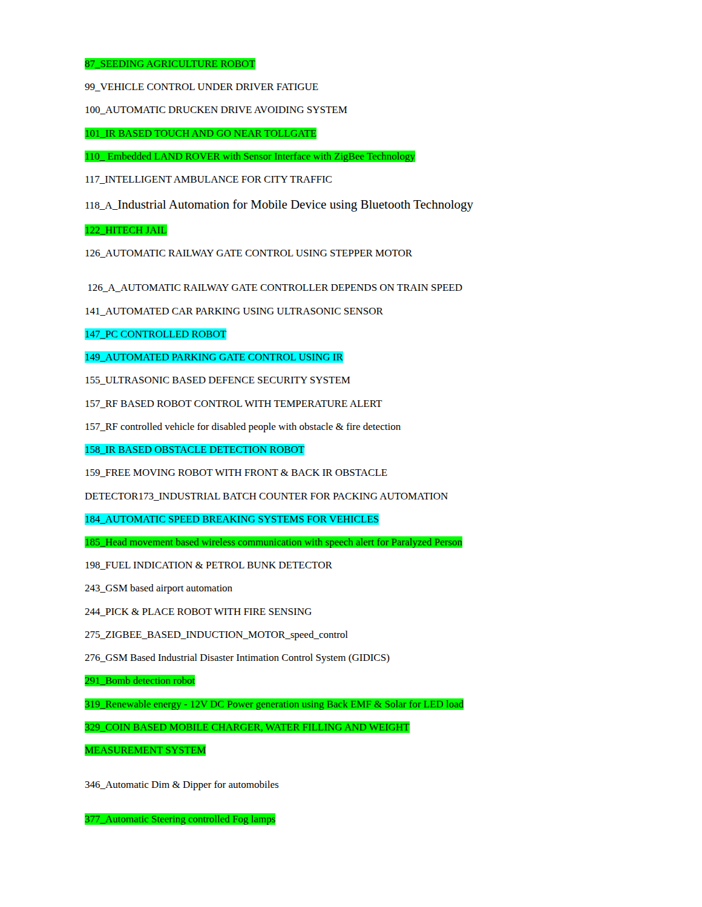87_SEEDING AGRICULTURE ROBOT
99_VEHICLE CONTROL UNDER DRIVER FATIGUE
100_AUTOMATIC DRUCKEN DRIVE AVOIDING SYSTEM
101_IR BASED TOUCH AND GO NEAR TOLLGATE
110_ Embedded LAND ROVER with Sensor Interface with ZigBee Technology
117_INTELLIGENT AMBULANCE FOR CITY TRAFFIC
118_A_Industrial Automation for Mobile Device using Bluetooth Technology
122_HITECH JAIL
126_AUTOMATIC RAILWAY GATE CONTROL USING STEPPER MOTOR
126_A_AUTOMATIC RAILWAY GATE CONTROLLER DEPENDS ON TRAIN SPEED
141_AUTOMATED CAR PARKING USING ULTRASONIC SENSOR
147_PC CONTROLLED ROBOT
149_AUTOMATED PARKING GATE CONTROL USING IR
155_ULTRASONIC BASED DEFENCE SECURITY SYSTEM
157_RF BASED ROBOT CONTROL WITH TEMPERATURE ALERT
157_RF controlled vehicle for disabled people with obstacle & fire detection
158_IR BASED OBSTACLE DETECTION ROBOT
159_FREE MOVING ROBOT WITH FRONT & BACK IR OBSTACLE
DETECTOR173_INDUSTRIAL BATCH COUNTER FOR PACKING AUTOMATION
184_AUTOMATIC SPEED BREAKING SYSTEMS FOR VEHICLES
185_Head movement based wireless communication with speech alert for Paralyzed Person
198_FUEL INDICATION & PETROL BUNK DETECTOR
243_GSM based airport automation
244_PICK & PLACE ROBOT WITH FIRE SENSING
275_ZIGBEE_BASED_INDUCTION_MOTOR_speed_control
276_GSM Based Industrial Disaster Intimation Control System (GIDICS)
291_Bomb detection robot
319_Renewable energy - 12V DC Power generation using Back EMF & Solar for LED load
329_COIN BASED MOBILE CHARGER, WATER FILLING AND WEIGHT
MEASUREMENT SYSTEM
346_Automatic Dim & Dipper for automobiles
377_Automatic Steering controlled Fog lamps